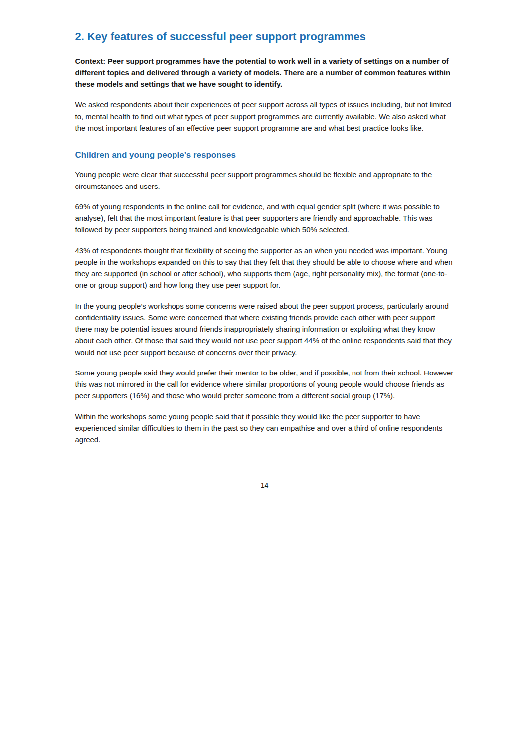2. Key features of successful peer support programmes
Context: Peer support programmes have the potential to work well in a variety of settings on a number of different topics and delivered through a variety of models. There are a number of common features within these models and settings that we have sought to identify.
We asked respondents about their experiences of peer support across all types of issues including, but not limited to, mental health to find out what types of peer support programmes are currently available. We also asked what the most important features of an effective peer support programme are and what best practice looks like.
Children and young people’s responses
Young people were clear that successful peer support programmes should be flexible and appropriate to the circumstances and users.
69% of young respondents in the online call for evidence, and with equal gender split (where it was possible to analyse), felt that the most important feature is that peer supporters are friendly and approachable. This was followed by peer supporters being trained and knowledgeable which 50% selected.
43% of respondents thought that flexibility of seeing the supporter as an when you needed was important. Young people in the workshops expanded on this to say that they felt that they should be able to choose where and when they are supported (in school or after school), who supports them (age, right personality mix), the format (one-to-one or group support) and how long they use peer support for.
In the young people’s workshops some concerns were raised about the peer support process, particularly around confidentiality issues. Some were concerned that where existing friends provide each other with peer support there may be potential issues around friends inappropriately sharing information or exploiting what they know about each other. Of those that said they would not use peer support 44% of the online respondents said that they would not use peer support because of concerns over their privacy.
Some young people said they would prefer their mentor to be older, and if possible, not from their school. However this was not mirrored in the call for evidence where similar proportions of young people would choose friends as peer supporters (16%) and those who would prefer someone from a different social group (17%).
Within the workshops some young people said that if possible they would like the peer supporter to have experienced similar difficulties to them in the past so they can empathise and over a third of online respondents agreed.
14